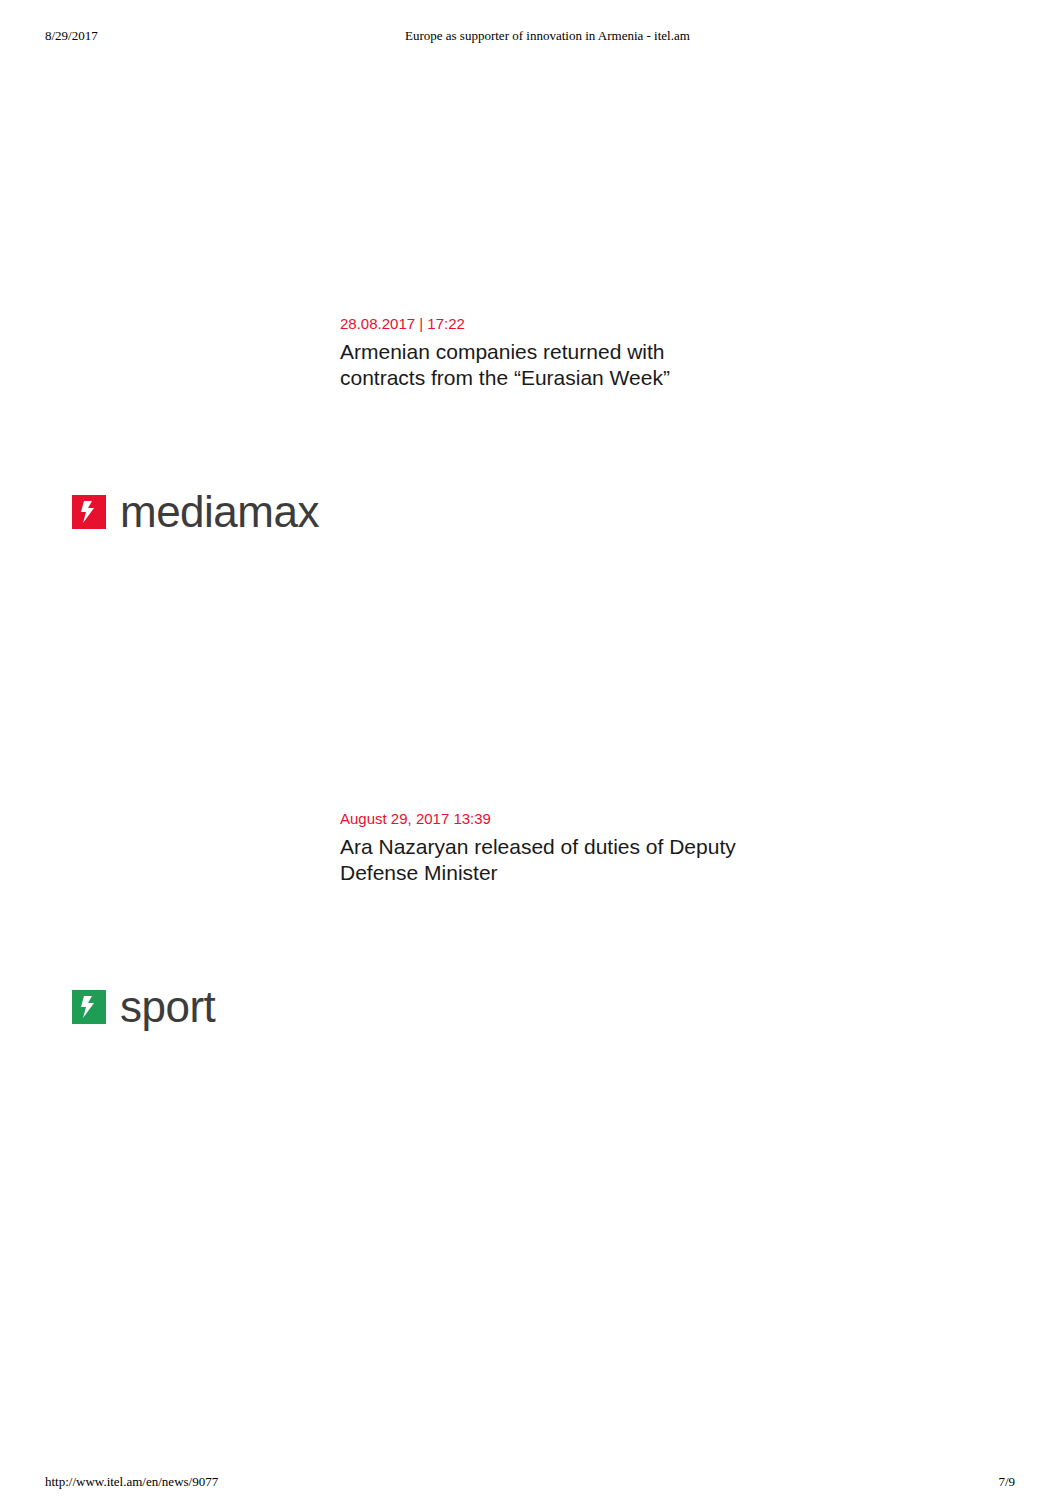8/29/2017 Europe as supporter of innovation in Armenia - itel.am
28.08.2017 | 17:22
Armenian companies returned with contracts from the “Eurasian Week”
mediamax
August 29, 2017 13:39
Ara Nazaryan released of duties of Deputy Defense Minister
sport
http://www.itel.am/en/news/9077 7/9